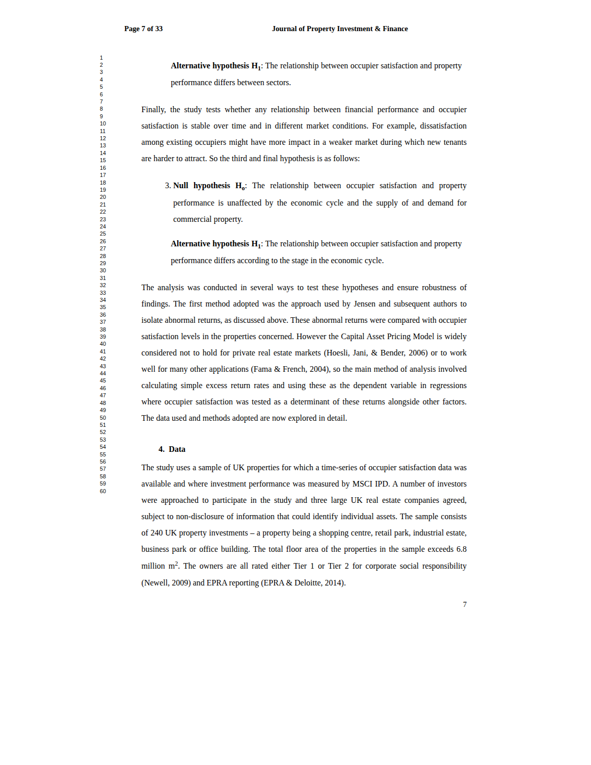Page 7 of 33 Journal of Property Investment & Finance
1
2
3
4
5
6
7
8
9
10
11
12
13
14
15
16
17
18
19
20
21
22
23
24
25
26
27
28
29
30
31
32
33
34
35
36
37
38
39
40
41
42
43
44
45
46
47
48
49
50
51
52
53
54
55
56
57
58
59
60
Alternative hypothesis H1: The relationship between occupier satisfaction and property performance differs between sectors.
Finally, the study tests whether any relationship between financial performance and occupier satisfaction is stable over time and in different market conditions. For example, dissatisfaction among existing occupiers might have more impact in a weaker market during which new tenants are harder to attract. So the third and final hypothesis is as follows:
Null hypothesis Ho: The relationship between occupier satisfaction and property performance is unaffected by the economic cycle and the supply of and demand for commercial property.
Alternative hypothesis H1: The relationship between occupier satisfaction and property performance differs according to the stage in the economic cycle.
The analysis was conducted in several ways to test these hypotheses and ensure robustness of findings. The first method adopted was the approach used by Jensen and subsequent authors to isolate abnormal returns, as discussed above. These abnormal returns were compared with occupier satisfaction levels in the properties concerned. However the Capital Asset Pricing Model is widely considered not to hold for private real estate markets (Hoesli, Jani, & Bender, 2006) or to work well for many other applications (Fama & French, 2004), so the main method of analysis involved calculating simple excess return rates and using these as the dependent variable in regressions where occupier satisfaction was tested as a determinant of these returns alongside other factors. The data used and methods adopted are now explored in detail.
4. Data
The study uses a sample of UK properties for which a time-series of occupier satisfaction data was available and where investment performance was measured by MSCI IPD. A number of investors were approached to participate in the study and three large UK real estate companies agreed, subject to non-disclosure of information that could identify individual assets. The sample consists of 240 UK property investments – a property being a shopping centre, retail park, industrial estate, business park or office building. The total floor area of the properties in the sample exceeds 6.8 million m2. The owners are all rated either Tier 1 or Tier 2 for corporate social responsibility (Newell, 2009) and EPRA reporting (EPRA & Deloitte, 2014).
7